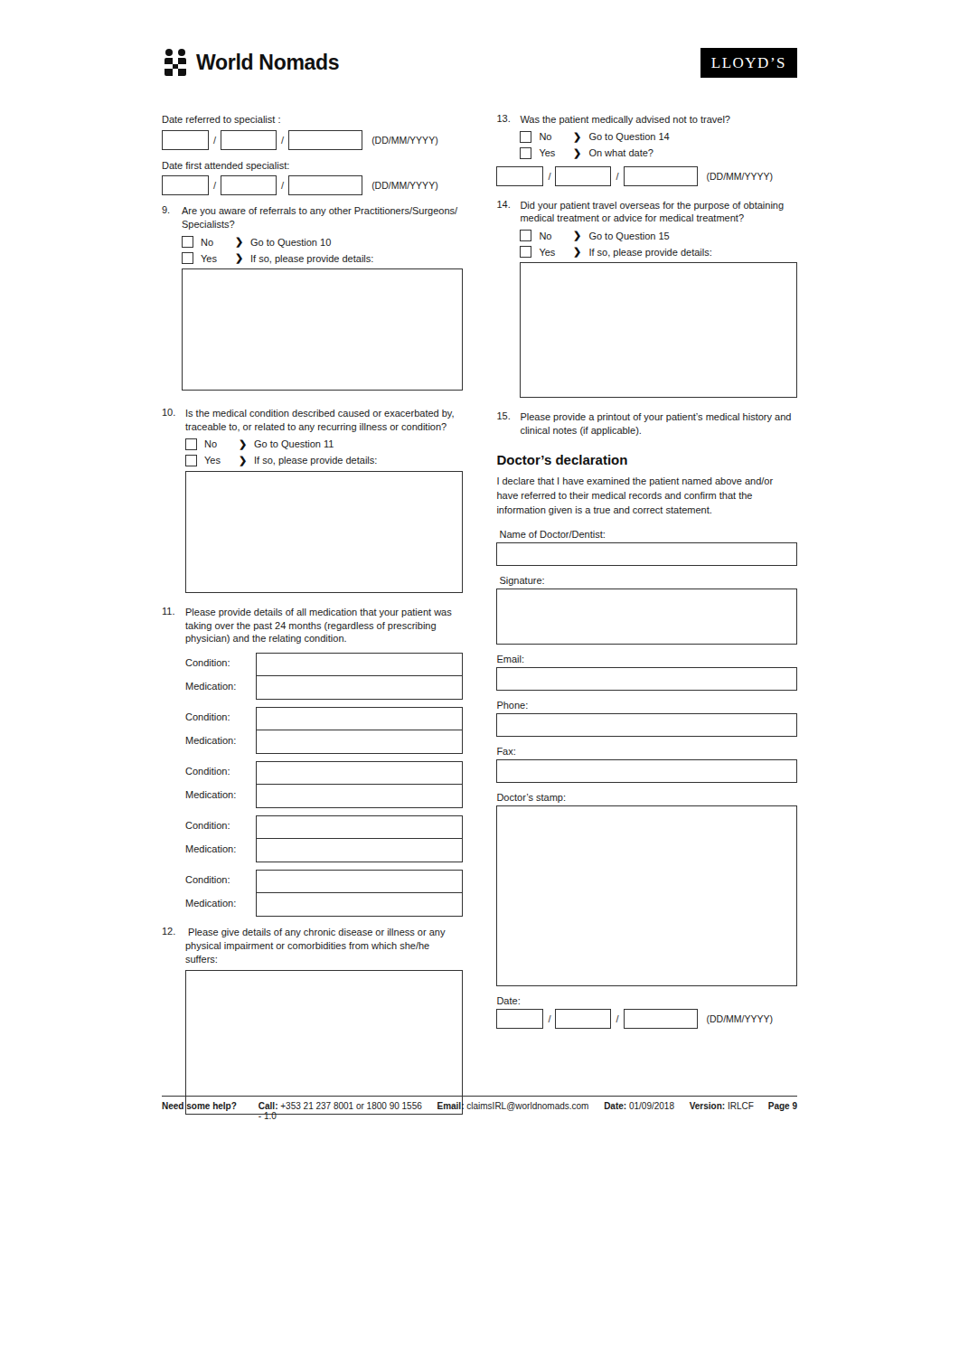World Nomads
LLOYD’S
Date referred to specialist :
/
/
(DD/MM/YYYY)
Date first attended specialist:
/
/
(DD/MM/YYYY)
9.
Are you aware of referrals to any other Practitioners/Surgeons/ Specialists?
No
❯
Go to Question 10
Yes
❯
If so, please provide details:
10.
Is the medical condition described caused or exacerbated by, traceable to, or related to any recurring illness or condition?
No
❯
Go to Question 11
Yes
❯
If so, please provide details:
11.
Please provide details of all medication that your patient was taking over the past 24 months (regardless of prescribing physician) and the relating condition.
Condition:
Medication:
Condition:
Medication:
Condition:
Medication:
Condition:
Medication:
Condition:
Medication:
12.
Please give details of any chronic disease or illness or any physical impairment or comorbidities from which she/he suffers:
13.
Was the patient medically advised not to travel?
No
❯
Go to Question 14
Yes
❯
On what date?
/
/
(DD/MM/YYYY)
14.
Did your patient travel overseas for the purpose of obtaining medical treatment or advice for medical treatment?
No
❯
Go to Question 15
Yes
❯
If so, please provide details:
15.
Please provide a printout of your patient’s medical history and clinical notes (if applicable).
Doctor’s declaration
I declare that I have examined the patient named above and/or have referred to their medical records and confirm that the information given is a true and correct statement.
Name of Doctor/Dentist:
Signature:
Email:
Phone:
Fax:
Doctor’s stamp:
Date:
/
/
(DD/MM/YYYY)
Need some help?
Call: +353 21 237 8001 or 1800 90 1556 Email: claimsIRL@worldnomads.com Date: 01/09/2018 Version: IRLCF - 1.0
Page 9